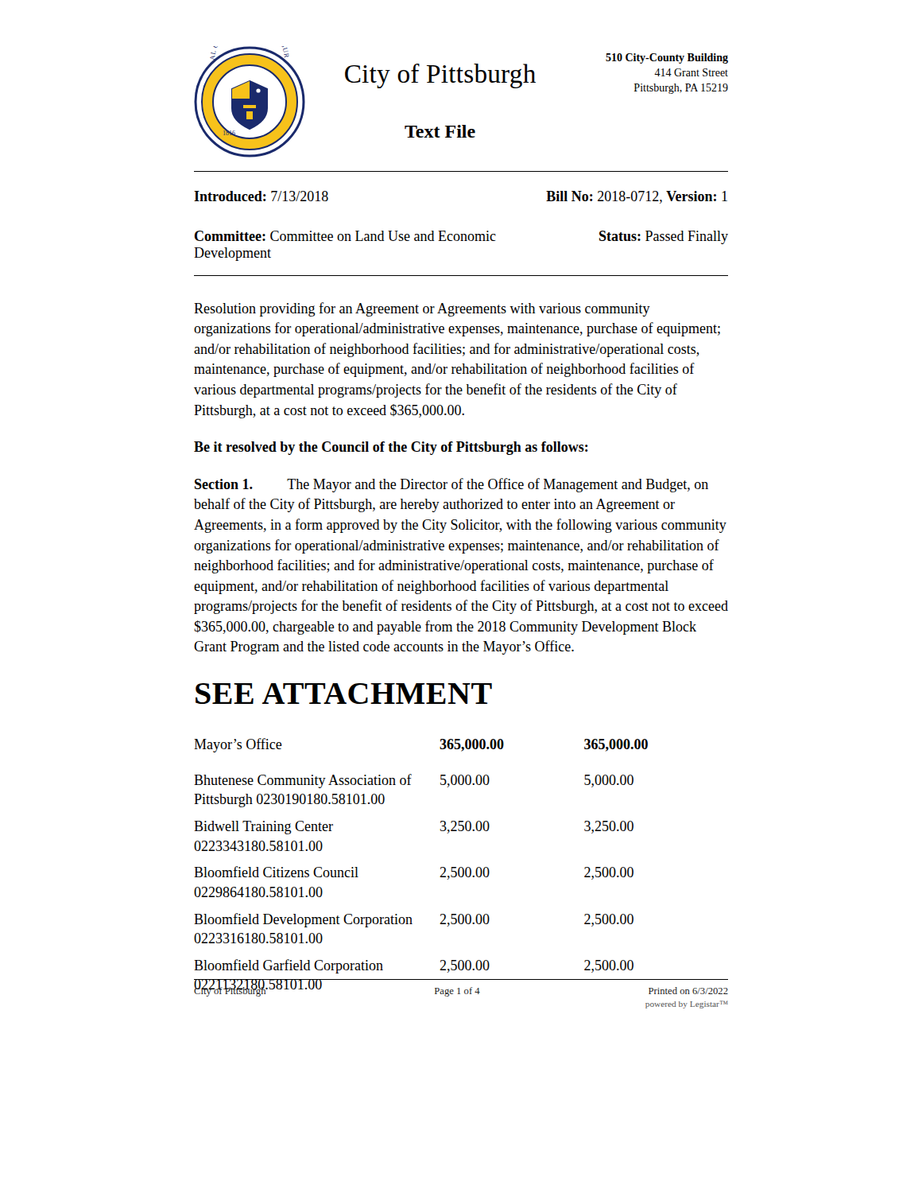SEAL OF THE CITY OF PITTSBURGH BENIGNO NUMINE 1816
City of Pittsburgh
Text File
510 City-County Building
414 Grant Street
Pittsburgh, PA 15219
Introduced: 7/13/2018
Bill No: 2018-0712, Version: 1
Committee: Committee on Land Use and Economic Development
Status: Passed Finally
Resolution providing for an Agreement or Agreements with various community organizations for operational/administrative expenses, maintenance, purchase of equipment; and/or rehabilitation of neighborhood facilities; and for administrative/operational costs, maintenance, purchase of equipment, and/or rehabilitation of neighborhood facilities of various departmental programs/projects for the benefit of the residents of the City of Pittsburgh, at a cost not to exceed $365,000.00.
Be it resolved by the Council of the City of Pittsburgh as follows:
Section 1. The Mayor and the Director of the Office of Management and Budget, on behalf of the City of Pittsburgh, are hereby authorized to enter into an Agreement or Agreements, in a form approved by the City Solicitor, with the following various community organizations for operational/administrative expenses; maintenance, and/or rehabilitation of neighborhood facilities; and for administrative/operational costs, maintenance, purchase of equipment, and/or rehabilitation of neighborhood facilities of various departmental programs/projects for the benefit of residents of the City of Pittsburgh, at a cost not to exceed $365,000.00, chargeable to and payable from the 2018 Community Development Block Grant Program and the listed code accounts in the Mayor’s Office.
SEE ATTACHMENT
| Mayor’s Office | 365,000.00 | 365,000.00 |
| Bhutenese Community Association of Pittsburgh 0230190180.58101.00 | 5,000.00 | 5,000.00 |
| Bidwell Training Center 0223343180.58101.00 | 3,250.00 | 3,250.00 |
| Bloomfield Citizens Council 0229864180.58101.00 | 2,500.00 | 2,500.00 |
| Bloomfield Development Corporation 0223316180.58101.00 | 2,500.00 | 2,500.00 |
| Bloomfield Garfield Corporation 0221132180.58101.00 | 2,500.00 | 2,500.00 |
City of Pittsburgh
Page 1 of 4
Printed on 6/3/2022
powered by Legistar™